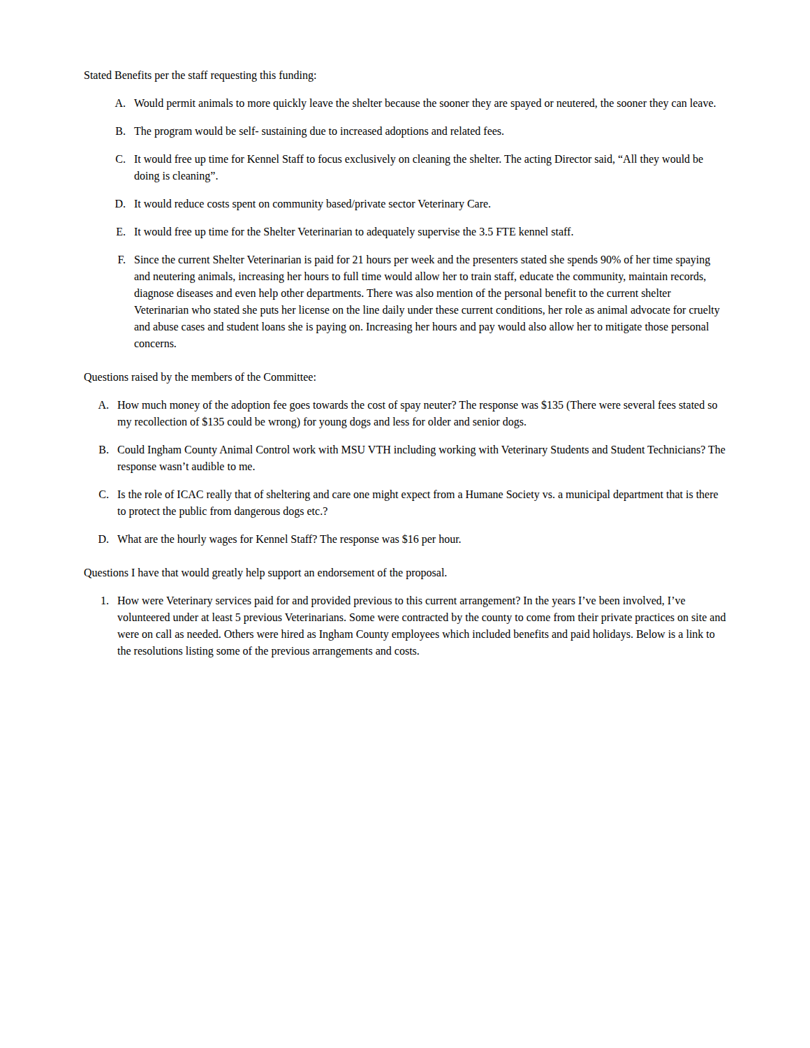Stated Benefits per the staff requesting this funding:
Would permit animals to more quickly leave the shelter because the sooner they are spayed or neutered, the sooner they can leave.
The program would be self- sustaining due to increased adoptions and related fees.
It would free up time for Kennel Staff to focus exclusively on cleaning the shelter. The acting Director said, “All they would be doing is cleaning”.
It would reduce costs spent on community based/private sector Veterinary Care.
It would free up time for the Shelter Veterinarian to adequately supervise the 3.5 FTE kennel staff.
Since the current Shelter Veterinarian is paid for 21 hours per week and the presenters stated she spends 90% of her time spaying and neutering animals, increasing her hours to full time would allow her to train staff, educate the community, maintain records, diagnose diseases and even help other departments. There was also mention of the personal benefit to the current shelter Veterinarian who stated she puts her license on the line daily under these current conditions, her role as animal advocate for cruelty and abuse cases and student loans she is paying on. Increasing her hours and pay would also allow her to mitigate those personal concerns.
Questions raised by the members of the Committee:
How much money of the adoption fee goes towards the cost of spay neuter? The response was $135 (There were several fees stated so my recollection of $135 could be wrong) for young dogs and less for older and senior dogs.
Could Ingham County Animal Control work with MSU VTH including working with Veterinary Students and Student Technicians? The response wasn’t audible to me.
Is the role of ICAC really that of sheltering and care one might expect from a Humane Society vs. a municipal department that is there to protect the public from dangerous dogs etc.?
What are the hourly wages for Kennel Staff? The response was $16 per hour.
Questions I have that would greatly help support an endorsement of the proposal.
How were Veterinary services paid for and provided previous to this current arrangement? In the years I’ve been involved, I’ve volunteered under at least 5 previous Veterinarians. Some were contracted by the county to come from their private practices on site and were on call as needed. Others were hired as Ingham County employees which included benefits and paid holidays. Below is a link to the resolutions listing some of the previous arrangements and costs.